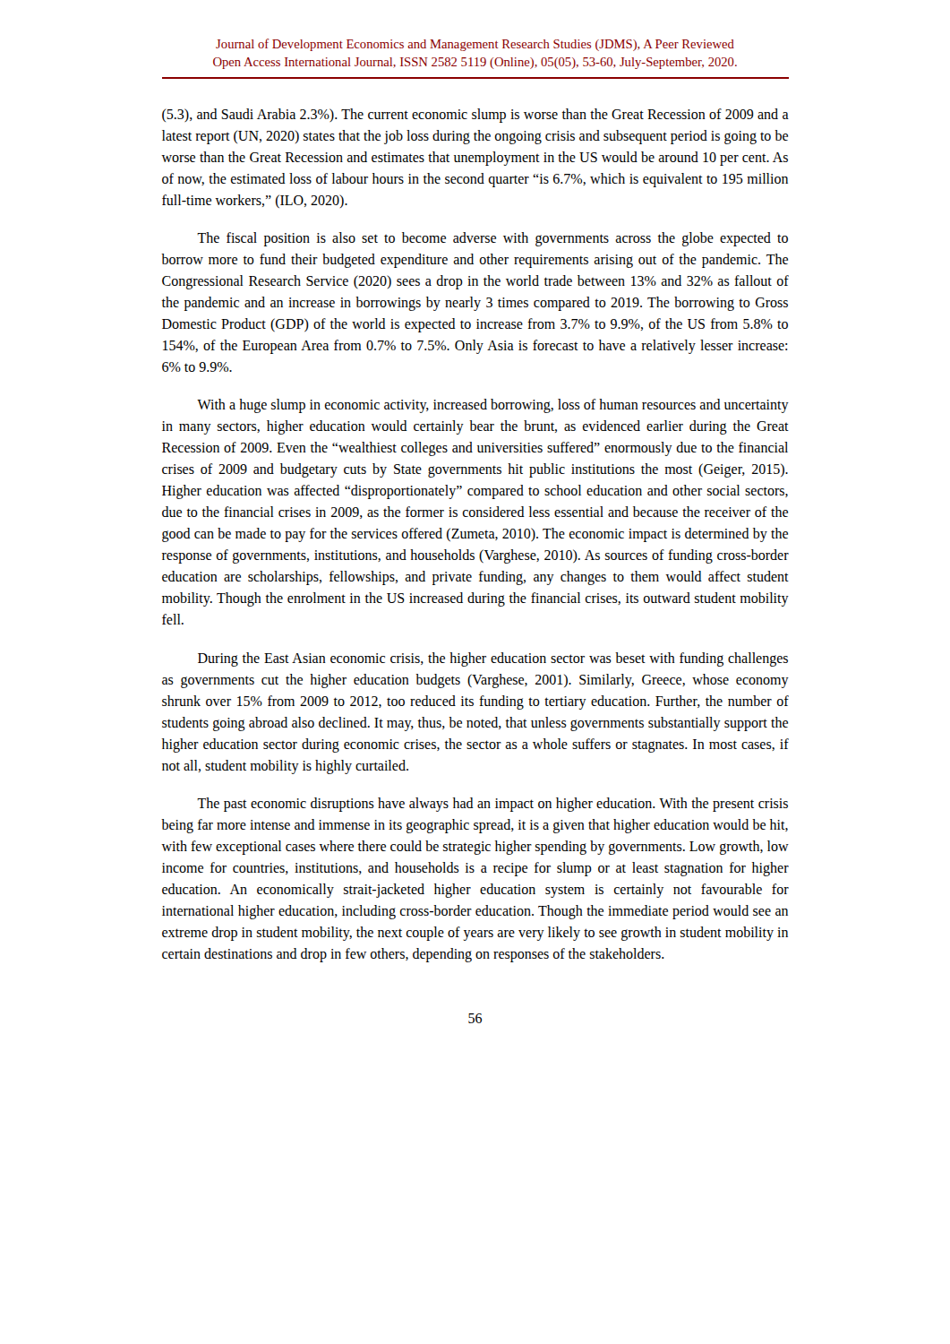Journal of Development Economics and Management Research Studies (JDMS), A Peer Reviewed
Open Access International Journal, ISSN 2582 5119 (Online), 05(05), 53-60, July-September, 2020.
(5.3), and Saudi Arabia 2.3%). The current economic slump is worse than the Great Recession of 2009 and a latest report (UN, 2020) states that the job loss during the ongoing crisis and subsequent period is going to be worse than the Great Recession and estimates that unemployment in the US would be around 10 per cent. As of now, the estimated loss of labour hours in the second quarter “is 6.7%, which is equivalent to 195 million full-time workers,” (ILO, 2020).
The fiscal position is also set to become adverse with governments across the globe expected to borrow more to fund their budgeted expenditure and other requirements arising out of the pandemic. The Congressional Research Service (2020) sees a drop in the world trade between 13% and 32% as fallout of the pandemic and an increase in borrowings by nearly 3 times compared to 2019. The borrowing to Gross Domestic Product (GDP) of the world is expected to increase from 3.7% to 9.9%, of the US from 5.8% to 154%, of the European Area from 0.7% to 7.5%. Only Asia is forecast to have a relatively lesser increase: 6% to 9.9%.
With a huge slump in economic activity, increased borrowing, loss of human resources and uncertainty in many sectors, higher education would certainly bear the brunt, as evidenced earlier during the Great Recession of 2009. Even the “wealthiest colleges and universities suffered” enormously due to the financial crises of 2009 and budgetary cuts by State governments hit public institutions the most (Geiger, 2015). Higher education was affected “disproportionately” compared to school education and other social sectors, due to the financial crises in 2009, as the former is considered less essential and because the receiver of the good can be made to pay for the services offered (Zumeta, 2010). The economic impact is determined by the response of governments, institutions, and households (Varghese, 2010). As sources of funding cross-border education are scholarships, fellowships, and private funding, any changes to them would affect student mobility. Though the enrolment in the US increased during the financial crises, its outward student mobility fell.
During the East Asian economic crisis, the higher education sector was beset with funding challenges as governments cut the higher education budgets (Varghese, 2001). Similarly, Greece, whose economy shrunk over 15% from 2009 to 2012, too reduced its funding to tertiary education. Further, the number of students going abroad also declined. It may, thus, be noted, that unless governments substantially support the higher education sector during economic crises, the sector as a whole suffers or stagnates. In most cases, if not all, student mobility is highly curtailed.
The past economic disruptions have always had an impact on higher education. With the present crisis being far more intense and immense in its geographic spread, it is a given that higher education would be hit, with few exceptional cases where there could be strategic higher spending by governments. Low growth, low income for countries, institutions, and households is a recipe for slump or at least stagnation for higher education. An economically strait-jacketed higher education system is certainly not favourable for international higher education, including cross-border education. Though the immediate period would see an extreme drop in student mobility, the next couple of years are very likely to see growth in student mobility in certain destinations and drop in few others, depending on responses of the stakeholders.
56